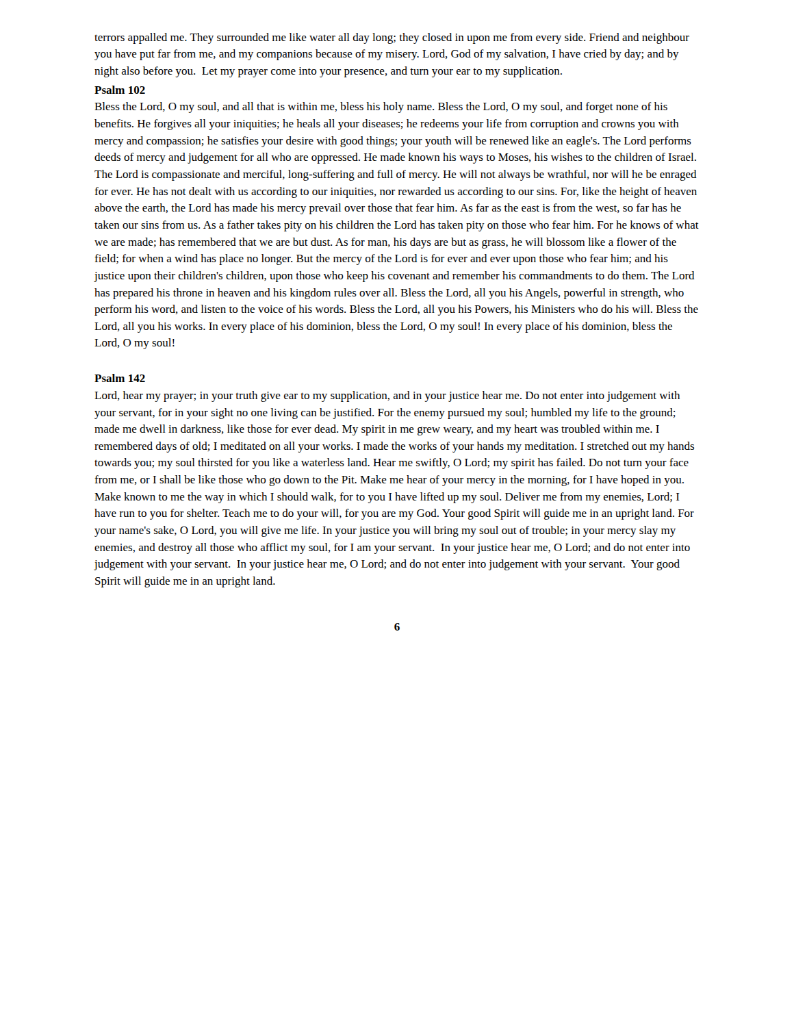terrors appalled me. They surrounded me like water all day long; they closed in upon me from every side. Friend and neighbour you have put far from me, and my companions because of my misery. Lord, God of my salvation, I have cried by day; and by night also before you. Let my prayer come into your presence, and turn your ear to my supplication.
Psalm 102
Bless the Lord, O my soul, and all that is within me, bless his holy name. Bless the Lord, O my soul, and forget none of his benefits. He forgives all your iniquities; he heals all your diseases; he redeems your life from corruption and crowns you with mercy and compassion; he satisfies your desire with good things; your youth will be renewed like an eagle's. The Lord performs deeds of mercy and judgement for all who are oppressed. He made known his ways to Moses, his wishes to the children of Israel. The Lord is compassionate and merciful, long-suffering and full of mercy. He will not always be wrathful, nor will he be enraged for ever. He has not dealt with us according to our iniquities, nor rewarded us according to our sins. For, like the height of heaven above the earth, the Lord has made his mercy prevail over those that fear him. As far as the east is from the west, so far has he taken our sins from us. As a father takes pity on his children the Lord has taken pity on those who fear him. For he knows of what we are made; has remembered that we are but dust. As for man, his days are but as grass, he will blossom like a flower of the field; for when a wind has place no longer. But the mercy of the Lord is for ever and ever upon those who fear him; and his justice upon their children's children, upon those who keep his covenant and remember his commandments to do them. The Lord has prepared his throne in heaven and his kingdom rules over all. Bless the Lord, all you his Angels, powerful in strength, who perform his word, and listen to the voice of his words. Bless the Lord, all you his Powers, his Ministers who do his will. Bless the Lord, all you his works. In every place of his dominion, bless the Lord, O my soul! In every place of his dominion, bless the Lord, O my soul!
Psalm 142
Lord, hear my prayer; in your truth give ear to my supplication, and in your justice hear me. Do not enter into judgement with your servant, for in your sight no one living can be justified. For the enemy pursued my soul; humbled my life to the ground; made me dwell in darkness, like those for ever dead. My spirit in me grew weary, and my heart was troubled within me. I remembered days of old; I meditated on all your works. I made the works of your hands my meditation. I stretched out my hands towards you; my soul thirsted for you like a waterless land. Hear me swiftly, O Lord; my spirit has failed. Do not turn your face from me, or I shall be like those who go down to the Pit. Make me hear of your mercy in the morning, for I have hoped in you. Make known to me the way in which I should walk, for to you I have lifted up my soul. Deliver me from my enemies, Lord; I have run to you for shelter. Teach me to do your will, for you are my God. Your good Spirit will guide me in an upright land. For your name's sake, O Lord, you will give me life. In your justice you will bring my soul out of trouble; in your mercy slay my enemies, and destroy all those who afflict my soul, for I am your servant. In your justice hear me, O Lord; and do not enter into judgement with your servant. In your justice hear me, O Lord; and do not enter into judgement with your servant. Your good Spirit will guide me in an upright land.
6